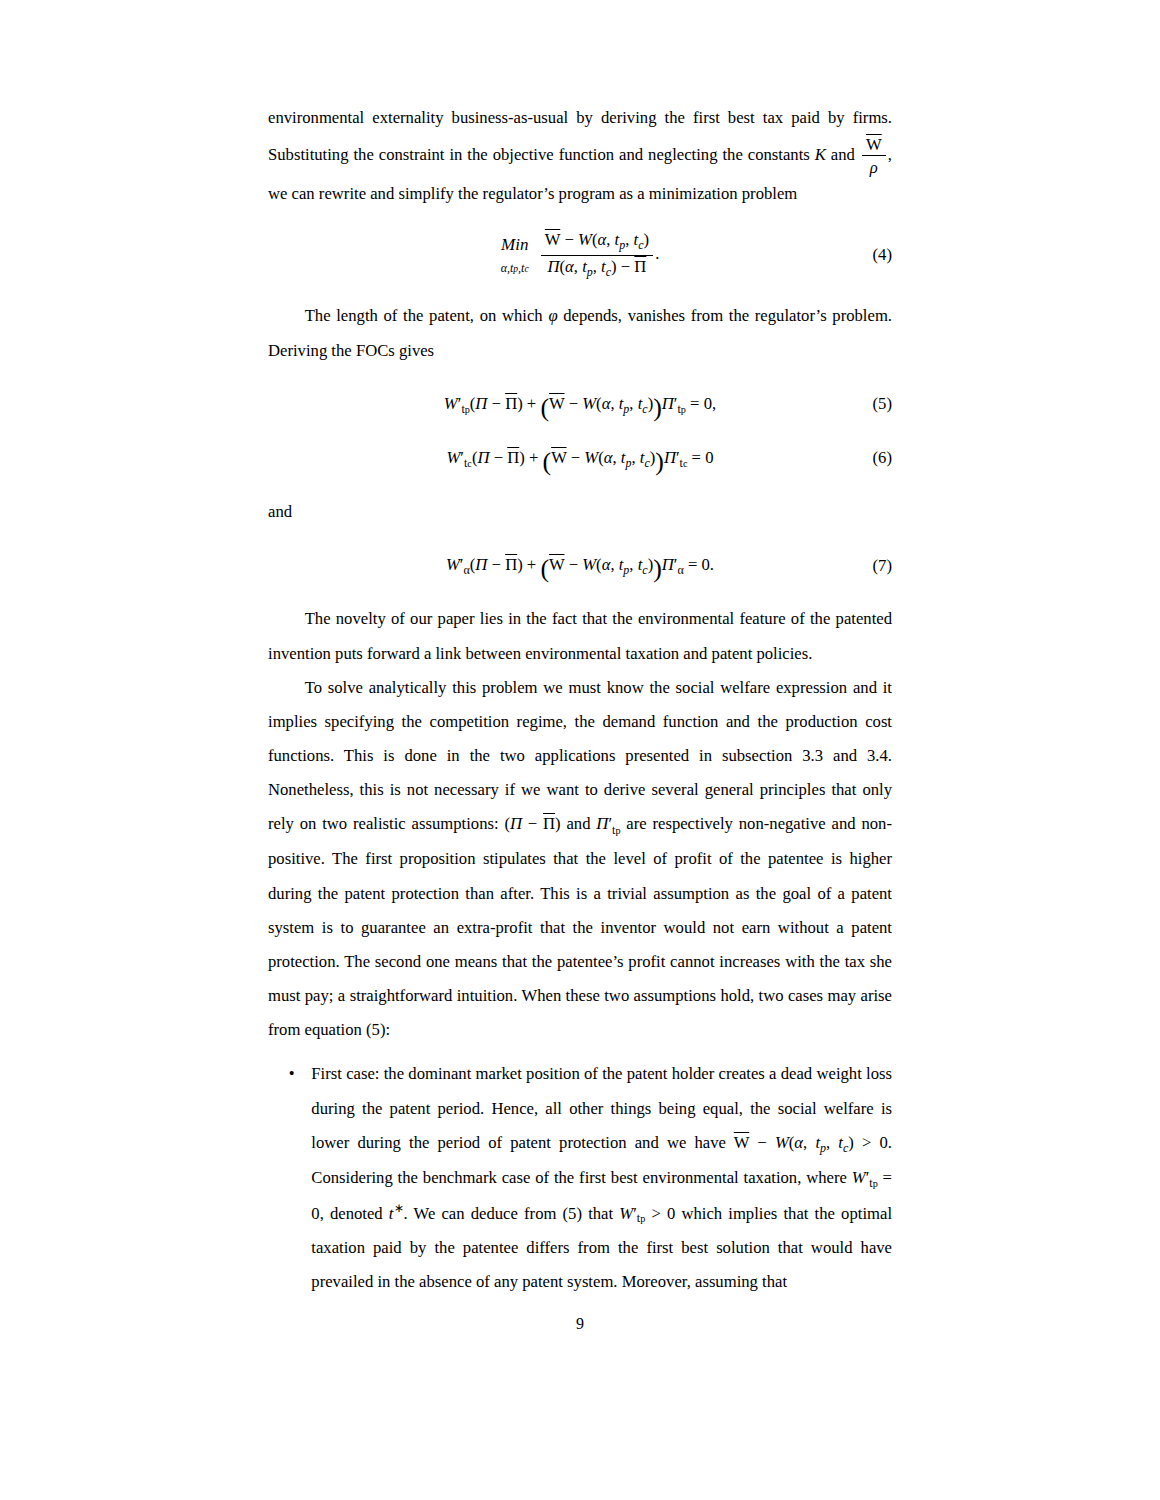environmental externality business-as-usual by deriving the first best tax paid by firms. Substituting the constraint in the objective function and neglecting the constants K and Wρ, we can rewrite and simplify the regulator’s program as a minimization problem
Min
α,tp,tc W − W(α, tp, tc) Π(α, tp, tc) − Π . (4)
The length of the patent, on which φ depends, vanishes from the regulator’s problem. Deriving the FOCs gives
W′tp(Π − Π) + (W − W(α, tp, tc)) Π′tp = 0, (5)
W′tc(Π − Π) + (W − W(α, tp, tc)) Π′tc = 0 (6)
and
W′α(Π − Π) + (W − W(α, tp, tc)) Π′α = 0. (7)
The novelty of our paper lies in the fact that the environmental feature of the patented invention puts forward a link between environmental taxation and patent policies.
To solve analytically this problem we must know the social welfare expression and it implies specifying the competition regime, the demand function and the production cost functions. This is done in the two applications presented in subsection 3.3 and 3.4. Nonetheless, this is not necessary if we want to derive several general principles that only rely on two realistic assumptions: (Π − Π) and Π′tp are respectively non-negative and non-positive. The first proposition stipulates that the level of profit of the patentee is higher during the patent protection than after. This is a trivial assumption as the goal of a patent system is to guarantee an extra-profit that the inventor would not earn without a patent protection. The second one means that the patentee’s profit cannot increases with the tax she must pay; a straightforward intuition. When these two assumptions hold, two cases may arise from equation (5):
First case: the dominant market position of the patent holder creates a dead weight loss during the patent period. Hence, all other things being equal, the social welfare is lower during the period of patent protection and we have W − W(α, tp, tc) > 0. Considering the benchmark case of the first best environmental taxation, where W′tp = 0, denoted t∗. We can deduce from (5) that W′tp > 0 which implies that the optimal taxation paid by the patentee differs from the first best solution that would have prevailed in the absence of any patent system. Moreover, assuming that
9